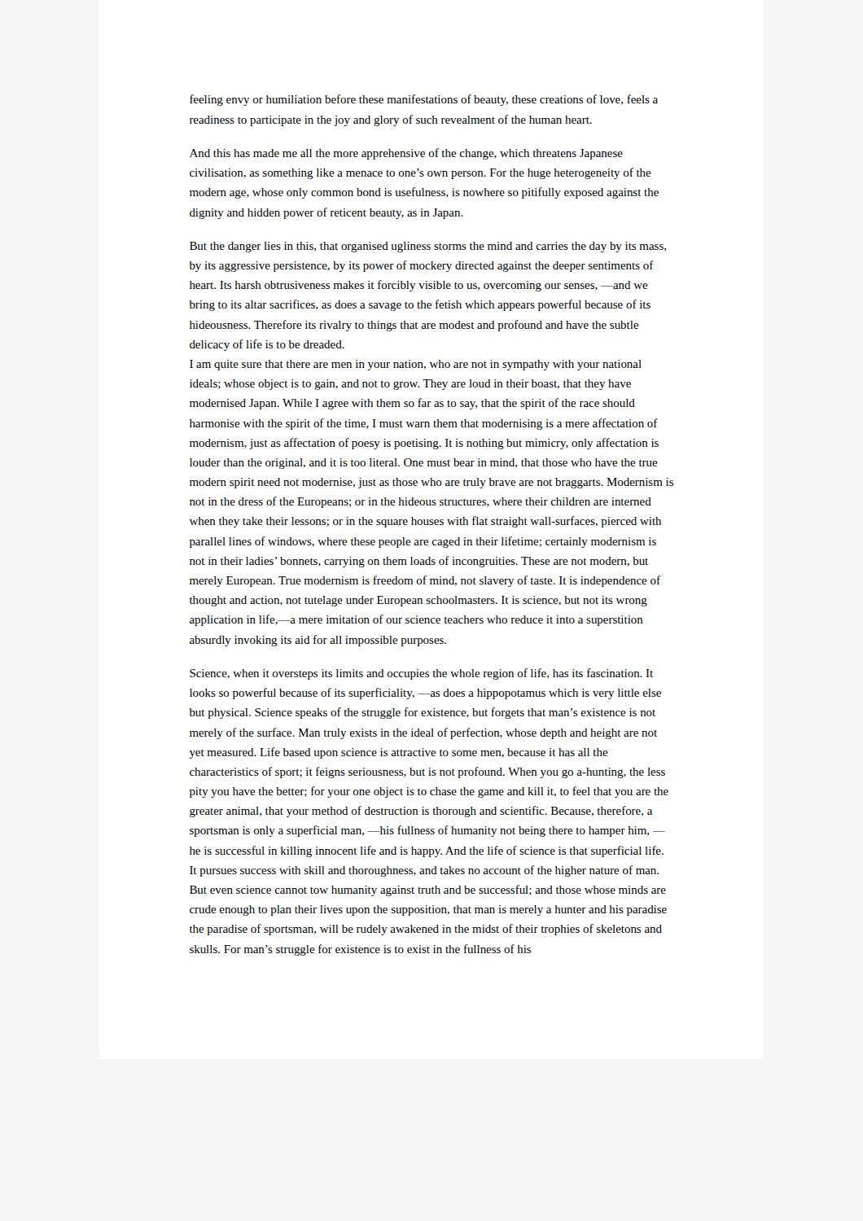feeling envy or humiliation before these manifestations of beauty, these creations of love, feels a readiness to participate in the joy and glory of such revealment of the human heart.
And this has made me all the more apprehensive of the change, which threatens Japanese civilisation, as something like a menace to one’s own person. For the huge heterogeneity of the modern age, whose only common bond is usefulness, is nowhere so pitifully exposed against the dignity and hidden power of reticent beauty, as in Japan.
But the danger lies in this, that organised ugliness storms the mind and carries the day by its mass, by its aggressive persistence, by its power of mockery directed against the deeper sentiments of heart. Its harsh obtrusiveness makes it forcibly visible to us, overcoming our senses, —and we bring to its altar sacrifices, as does a savage to the fetish which appears powerful because of its hideousness. Therefore its rivalry to things that are modest and profound and have the subtle delicacy of life is to be dreaded.
I am quite sure that there are men in your nation, who are not in sympathy with your national ideals; whose object is to gain, and not to grow. They are loud in their boast, that they have modernised Japan. While I agree with them so far as to say, that the spirit of the race should harmonise with the spirit of the time, I must warn them that modernising is a mere affectation of modernism, just as affectation of poesy is poetising. It is nothing but mimicry, only affectation is louder than the original, and it is too literal. One must bear in mind, that those who have the true modern spirit need not modernise, just as those who are truly brave are not braggarts. Modernism is not in the dress of the Europeans; or in the hideous structures, where their children are interned when they take their lessons; or in the square houses with flat straight wall-surfaces, pierced with parallel lines of windows, where these people are caged in their lifetime; certainly modernism is not in their ladies’ bonnets, carrying on them loads of incongruities. These are not modern, but merely European. True modernism is freedom of mind, not slavery of taste. It is independence of thought and action, not tutelage under European schoolmasters. It is science, but not its wrong application in life,—a mere imitation of our science teachers who reduce it into a superstition absurdly invoking its aid for all impossible purposes.
Science, when it oversteps its limits and occupies the whole region of life, has its fascination. It looks so powerful because of its superficiality, —as does a hippopotamus which is very little else but physical. Science speaks of the struggle for existence, but forgets that man’s existence is not merely of the surface. Man truly exists in the ideal of perfection, whose depth and height are not yet measured. Life based upon science is attractive to some men, because it has all the characteristics of sport; it feigns seriousness, but is not profound. When you go a-hunting, the less pity you have the better; for your one object is to chase the game and kill it, to feel that you are the greater animal, that your method of destruction is thorough and scientific. Because, therefore, a sportsman is only a superficial man, —his fullness of humanity not being there to hamper him, —he is successful in killing innocent life and is happy. And the life of science is that superficial life. It pursues success with skill and thoroughness, and takes no account of the higher nature of man. But even science cannot tow humanity against truth and be successful; and those whose minds are crude enough to plan their lives upon the supposition, that man is merely a hunter and his paradise the paradise of sportsman, will be rudely awakened in the midst of their trophies of skeletons and skulls. For man’s struggle for existence is to exist in the fullness of his